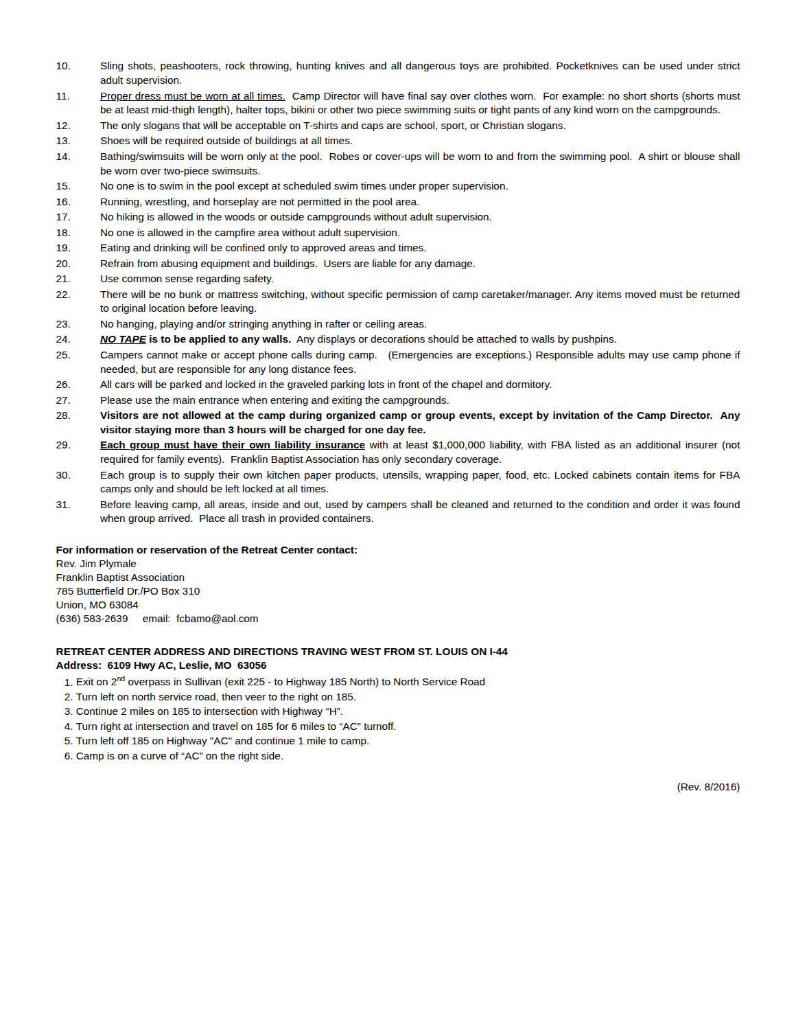10. Sling shots, peashooters, rock throwing, hunting knives and all dangerous toys are prohibited. Pocketknives can be used under strict adult supervision.
11. Proper dress must be worn at all times. Camp Director will have final say over clothes worn. For example: no short shorts (shorts must be at least mid-thigh length), halter tops, bikini or other two piece swimming suits or tight pants of any kind worn on the campgrounds.
12. The only slogans that will be acceptable on T-shirts and caps are school, sport, or Christian slogans.
13. Shoes will be required outside of buildings at all times.
14. Bathing/swimsuits will be worn only at the pool. Robes or cover-ups will be worn to and from the swimming pool. A shirt or blouse shall be worn over two-piece swimsuits.
15. No one is to swim in the pool except at scheduled swim times under proper supervision.
16. Running, wrestling, and horseplay are not permitted in the pool area.
17. No hiking is allowed in the woods or outside campgrounds without adult supervision.
18. No one is allowed in the campfire area without adult supervision.
19. Eating and drinking will be confined only to approved areas and times.
20. Refrain from abusing equipment and buildings. Users are liable for any damage.
21. Use common sense regarding safety.
22. There will be no bunk or mattress switching, without specific permission of camp caretaker/manager. Any items moved must be returned to original location before leaving.
23. No hanging, playing and/or stringing anything in rafter or ceiling areas.
24. NO TAPE is to be applied to any walls. Any displays or decorations should be attached to walls by pushpins.
25. Campers cannot make or accept phone calls during camp. (Emergencies are exceptions.) Responsible adults may use camp phone if needed, but are responsible for any long distance fees.
26. All cars will be parked and locked in the graveled parking lots in front of the chapel and dormitory.
27. Please use the main entrance when entering and exiting the campgrounds.
28. Visitors are not allowed at the camp during organized camp or group events, except by invitation of the Camp Director. Any visitor staying more than 3 hours will be charged for one day fee.
29. Each group must have their own liability insurance with at least $1,000,000 liability, with FBA listed as an additional insurer (not required for family events). Franklin Baptist Association has only secondary coverage.
30. Each group is to supply their own kitchen paper products, utensils, wrapping paper, food, etc. Locked cabinets contain items for FBA camps only and should be left locked at all times.
31. Before leaving camp, all areas, inside and out, used by campers shall be cleaned and returned to the condition and order it was found when group arrived. Place all trash in provided containers.
For information or reservation of the Retreat Center contact:
Rev. Jim Plymale
Franklin Baptist Association
785 Butterfield Dr./PO Box 310
Union, MO 63084
(636) 583-2639 email: fcbamo@aol.com
RETREAT CENTER ADDRESS AND DIRECTIONS TRAVING WEST FROM ST. LOUIS ON I-44
Address: 6109 Hwy AC, Leslie, MO 63056
Exit on 2nd overpass in Sullivan (exit 225 - to Highway 185 North) to North Service Road
Turn left on north service road, then veer to the right on 185.
Continue 2 miles on 185 to intersection with Highway “H”.
Turn right at intersection and travel on 185 for 6 miles to “AC” turnoff.
Turn left off 185 on Highway "AC" and continue 1 mile to camp.
Camp is on a curve of “AC” on the right side.
(Rev. 8/2016)